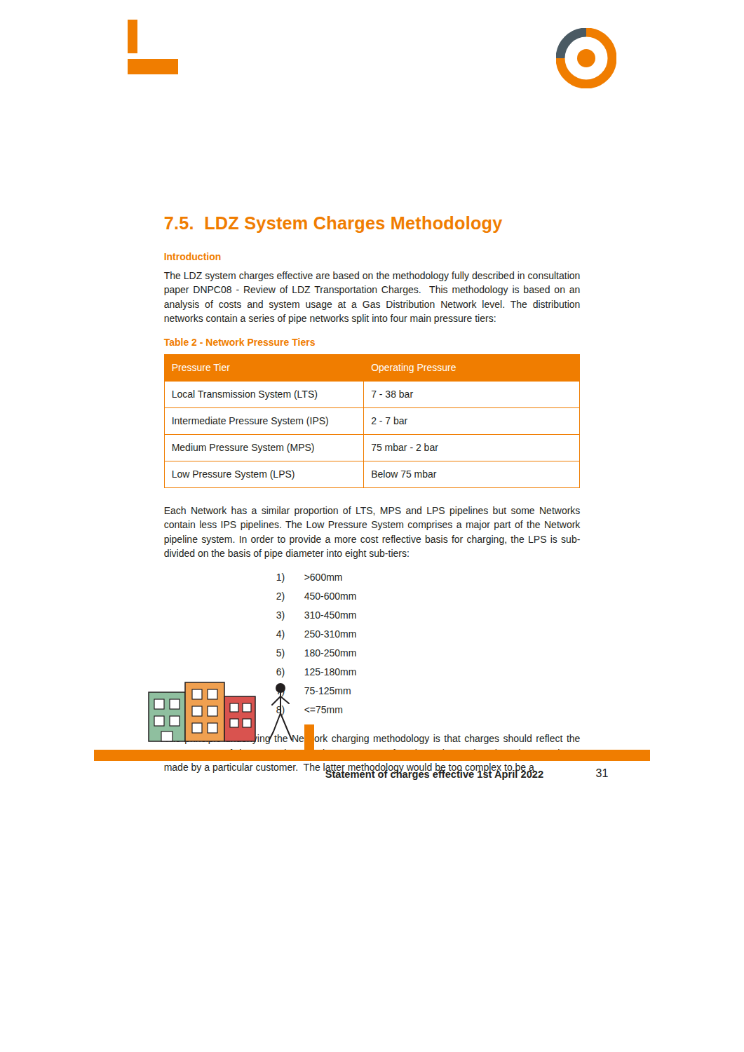7.5. LDZ System Charges Methodology
Introduction
The LDZ system charges effective are based on the methodology fully described in consultation paper DNPC08 - Review of LDZ Transportation Charges. This methodology is based on an analysis of costs and system usage at a Gas Distribution Network level. The distribution networks contain a series of pipe networks split into four main pressure tiers:
Table 2 - Network Pressure Tiers
| Pressure Tier | Operating Pressure |
| --- | --- |
| Local Transmission System (LTS) | 7 - 38 bar |
| Intermediate Pressure System (IPS) | 2 - 7 bar |
| Medium Pressure System (MPS) | 75 mbar - 2 bar |
| Low Pressure System (LPS) | Below 75 mbar |
Each Network has a similar proportion of LTS, MPS and LPS pipelines but some Networks contain less IPS pipelines. The Low Pressure System comprises a major part of the Network pipeline system. In order to provide a more cost reflective basis for charging, the LPS is sub-divided on the basis of pipe diameter into eight sub-tiers:
>600mm
450-600mm
310-450mm
250-310mm
180-250mm
125-180mm
75-125mm
<=75mm
The principle underlying the Network charging methodology is that charges should reflect the average use of the network made by customers of a given size, rather than the actual use made by a particular customer. The latter methodology would be too complex to be a
Statement of charges effective 1st April 2022
31